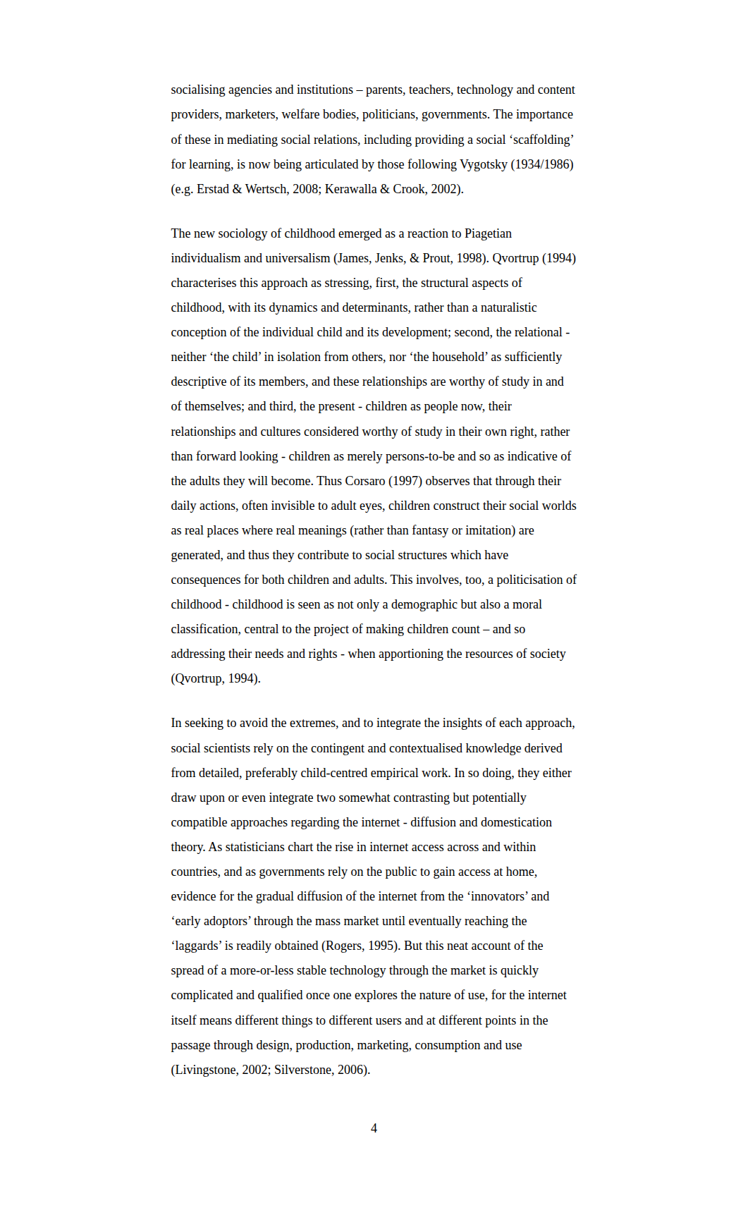socialising agencies and institutions – parents, teachers, technology and content providers, marketers, welfare bodies, politicians, governments. The importance of these in mediating social relations, including providing a social ‘scaffolding’ for learning, is now being articulated by those following Vygotsky (1934/1986) (e.g. Erstad & Wertsch, 2008; Kerawalla & Crook, 2002).
The new sociology of childhood emerged as a reaction to Piagetian individualism and universalism (James, Jenks, & Prout, 1998). Qvortrup (1994) characterises this approach as stressing, first, the structural aspects of childhood, with its dynamics and determinants, rather than a naturalistic conception of the individual child and its development; second, the relational - neither ‘the child’ in isolation from others, nor ‘the household’ as sufficiently descriptive of its members, and these relationships are worthy of study in and of themselves; and third, the present - children as people now, their relationships and cultures considered worthy of study in their own right, rather than forward looking - children as merely persons-to-be and so as indicative of the adults they will become. Thus Corsaro (1997) observes that through their daily actions, often invisible to adult eyes, children construct their social worlds as real places where real meanings (rather than fantasy or imitation) are generated, and thus they contribute to social structures which have consequences for both children and adults. This involves, too, a politicisation of childhood - childhood is seen as not only a demographic but also a moral classification, central to the project of making children count – and so addressing their needs and rights - when apportioning the resources of society (Qvortrup, 1994).
In seeking to avoid the extremes, and to integrate the insights of each approach, social scientists rely on the contingent and contextualised knowledge derived from detailed, preferably child-centred empirical work. In so doing, they either draw upon or even integrate two somewhat contrasting but potentially compatible approaches regarding the internet - diffusion and domestication theory. As statisticians chart the rise in internet access across and within countries, and as governments rely on the public to gain access at home, evidence for the gradual diffusion of the internet from the ‘innovators’ and ‘early adoptors’ through the mass market until eventually reaching the ‘laggards’ is readily obtained (Rogers, 1995). But this neat account of the spread of a more-or-less stable technology through the market is quickly complicated and qualified once one explores the nature of use, for the internet itself means different things to different users and at different points in the passage through design, production, marketing, consumption and use (Livingstone, 2002; Silverstone, 2006).
4